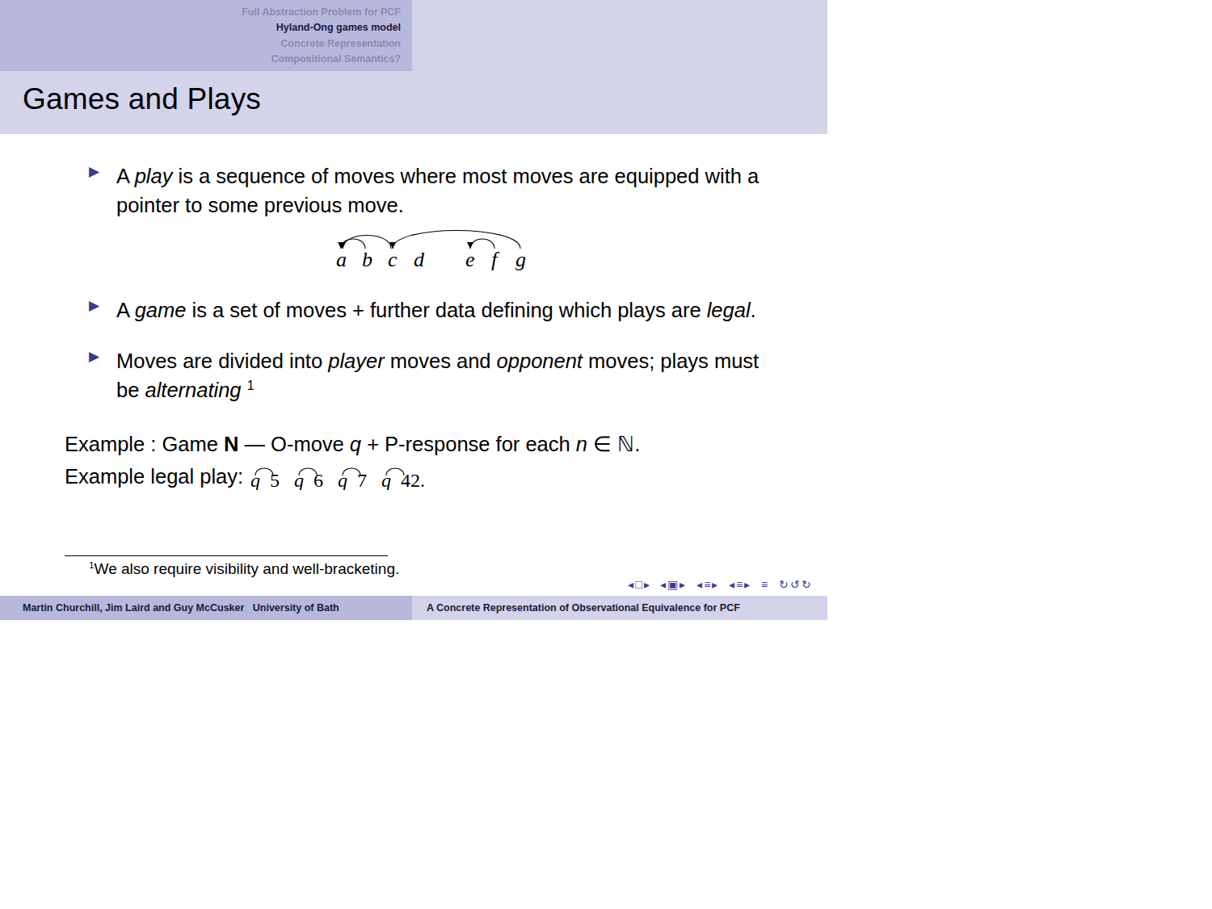Full Abstraction Problem for PCF
Hyland-Ong games model
Concrete Representation
Compositional Semantics?
Games and Plays
A play is a sequence of moves where most moves are equipped with a pointer to some previous move.
a b c d e f g
A game is a set of moves + further data defining which plays are legal.
Moves are divided into player moves and opponent moves; plays must be alternating 1
Example : Game N — O-move q + P-response for each n ∈ ℕ.
Example legal play: q 5 q 6 q 7 q 42.
1We also require visibility and well-bracketing.
◂□▸ ◂▣▸ ◂≡▸ ◂≡▸ ≡ ↻↺↻
Martin Churchill, Jim Laird and Guy McCusker University of Bath
A Concrete Representation of Observational Equivalence for PCF